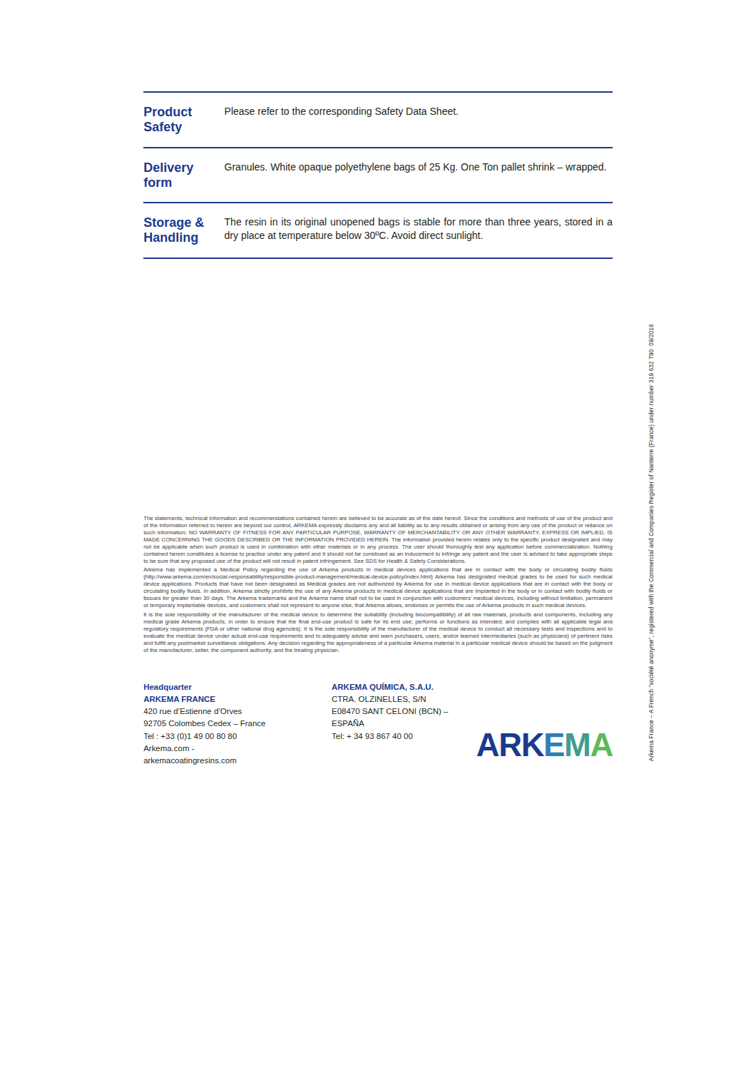| Product Safety | Please refer to the corresponding Safety Data Sheet. |
| Delivery form | Granules. White opaque polyethylene bags of 25 Kg. One Ton pallet shrink – wrapped. |
| Storage & Handling | The resin in its original unopened bags is stable for more than three years, stored in a dry place at temperature below 30ºC. Avoid direct sunlight. |
Arkema France – A French “société anonyme”, registered with the Commercial and Companies Register of Nanterre (France) under number 319 632 790 09/2016
The statements, technical information and recommendations contained herein are believed to be accurate as of the date hereof. Since the conditions and methods of use of the product and of the information referred to herein are beyond our control, ARKEMA expressly disclaims any and all liability as to any results obtained or arising from any use of the product or reliance on such information; NO WARRANTY OF FITNESS FOR ANY PARTICULAR PURPOSE, WARRANTY OF MERCHANTABILITY OR ANY OTHER WARRANTY, EXPRESS OR IMPLIED, IS MADE CONCERNING THE GOODS DESCRIBED OR THE INFORMATION PROVIDED HEREIN. The information provided herein relates only to the specific product designated and may not be applicable when such product is used in combination with other materials or in any process. The user should thoroughly test any application before commercialization. Nothing contained herein constitutes a license to practice under any patent and it should not be construed as an inducement to infringe any patent and the user is advised to take appropriate steps to be sure that any proposed use of the product will not result in patent infringement. See SDS for Health & Safety Considerations.
Arkema has implemented a Medical Policy regarding the use of Arkema products in medical devices applications that are in contact with the body or circulating bodily fluids (http://www.arkema.com/en/social-responsability/responsible-product-management/medical-device-policy/index.html) Arkema has designated medical grades to be used for such medical device applications. Products that have not been designated as Medical grades are not authorized by Arkema for use in medical device applications that are in contact with the body or circulating bodily fluids. In addition, Arkema strictly prohibits the use of any Arkema products in medical device applications that are implanted in the body or in contact with bodily fluids or tissues for greater than 30 days. The Arkema trademarks and the Arkema name shall not to be used in conjunction with customers’ medical devices, including without limitation, permanent or temporary implantable devices, and customers shall not represent to anyone else, that Arkema allows, endorses or permits the use of Arkema products in such medical devices.
It is the sole responsibility of the manufacturer of the medical device to determine the suitability (including biocompatibility) of all raw materials, products and components, including any medical grade Arkema products, in order to ensure that the final end-use product is safe for its end use; performs or functions as intended; and complies with all applicable legal and regulatory requirements (FDA or other national drug agencies). It is the sole responsibility of the manufacturer of the medical device to conduct all necessary tests and inspections and to evaluate the medical device under actual end-use requirements and to adequately advise and warn purchasers, users, and/or learned intermediaries (such as physicians) of pertinent risks and fulfill any postmarket surveillance obligations. Any decision regarding the appropriateness of a particular Arkema material in a particular medical device should be based on the judgment of the manufacturer, seller, the component authority, and the treating physician.
Headquarter
ARKEMA FRANCE
420 rue d’Estienne d’Orves
92705 Colombes Cedex – France
Tel : +33 (0)1 49 00 80 80
Arkema.com - arkemacoatingresins.com
ARKEMA QUÍMICA, S.A.U.
CTRA. OLZINELLES, S/N
E08470 SANT CELONI (BCN) – ESPAÑA
Tel: + 34 93 867 40 00
ARKEMA